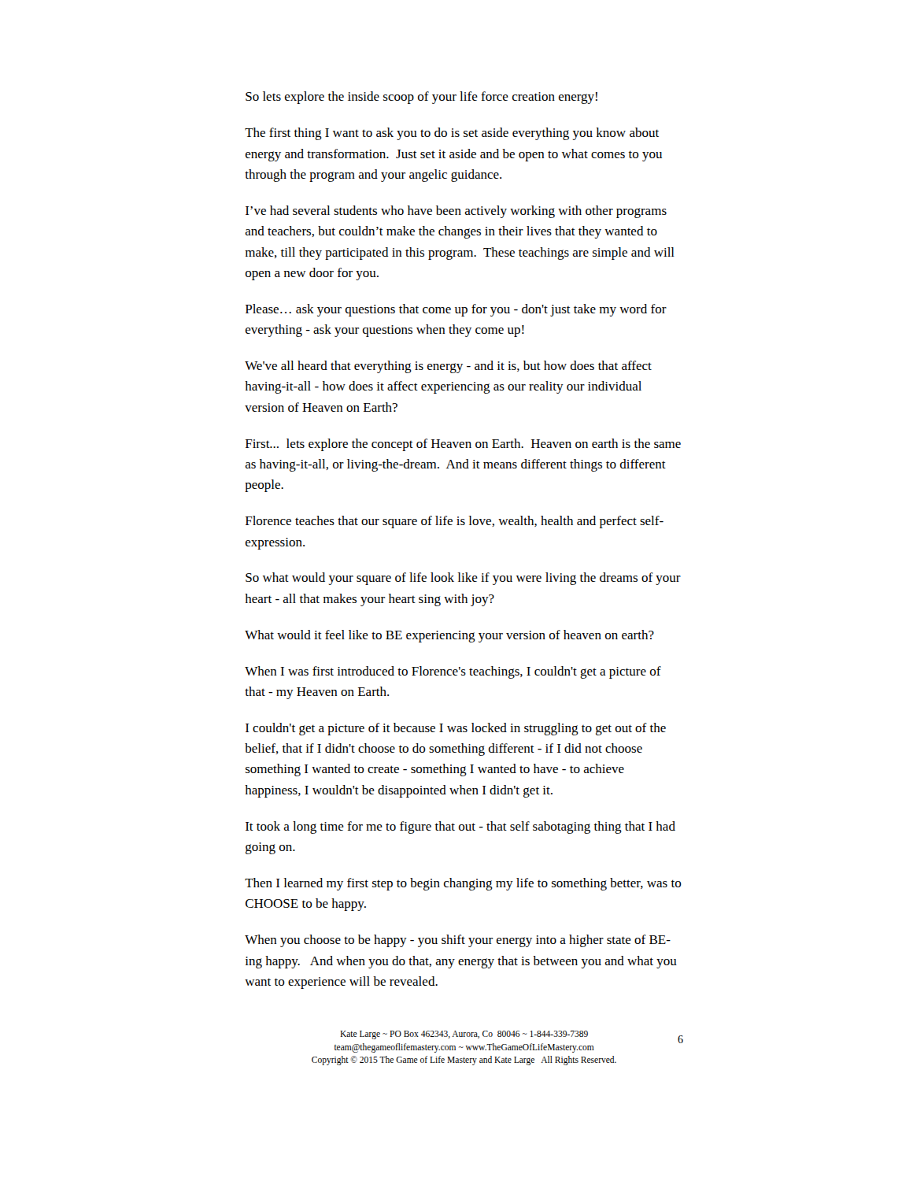So lets explore the inside scoop of your life force creation energy!
The first thing I want to ask you to do is set aside everything you know about energy and transformation. Just set it aside and be open to what comes to you through the program and your angelic guidance.
I’ve had several students who have been actively working with other programs and teachers, but couldn’t make the changes in their lives that they wanted to make, till they participated in this program. These teachings are simple and will open a new door for you.
Please… ask your questions that come up for you - don't just take my word for everything - ask your questions when they come up!
We've all heard that everything is energy - and it is, but how does that affect having-it-all - how does it affect experiencing as our reality our individual version of Heaven on Earth?
First... lets explore the concept of Heaven on Earth. Heaven on earth is the same as having-it-all, or living-the-dream. And it means different things to different people.
Florence teaches that our square of life is love, wealth, health and perfect self-expression.
So what would your square of life look like if you were living the dreams of your heart - all that makes your heart sing with joy?
What would it feel like to BE experiencing your version of heaven on earth?
When I was first introduced to Florence's teachings, I couldn't get a picture of that - my Heaven on Earth.
I couldn't get a picture of it because I was locked in struggling to get out of the belief, that if I didn't choose to do something different - if I did not choose something I wanted to create - something I wanted to have - to achieve happiness, I wouldn't be disappointed when I didn't get it.
It took a long time for me to figure that out - that self sabotaging thing that I had going on.
Then I learned my first step to begin changing my life to something better, was to CHOOSE to be happy.
When you choose to be happy - you shift your energy into a higher state of BE-ing happy. And when you do that, any energy that is between you and what you want to experience will be revealed.
Kate Large ~ PO Box 462343, Aurora, Co 80046 ~ 1-844-339-7389
team@thegameoflifemastery.com ~ www.TheGameOfLifeMastery.com
Copyright © 2015 The Game of Life Mastery and Kate Large All Rights Reserved.
6